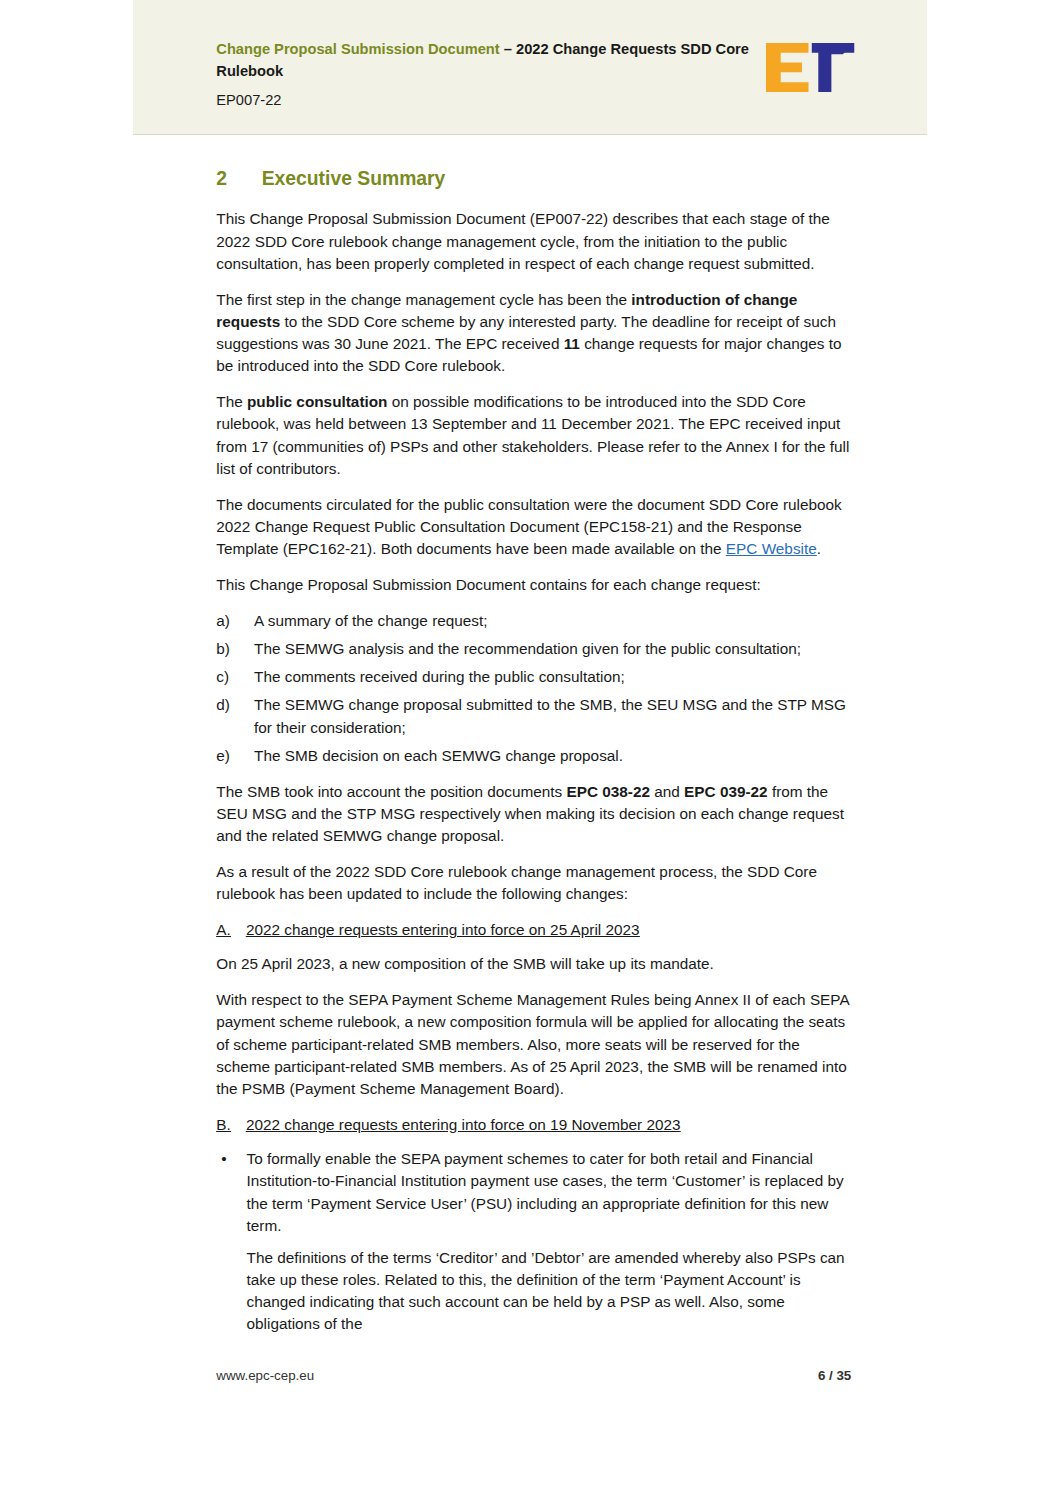Change Proposal Submission Document – 2022 Change Requests SDD Core Rulebook
EP007-22
2 Executive Summary
This Change Proposal Submission Document (EP007-22) describes that each stage of the 2022 SDD Core rulebook change management cycle, from the initiation to the public consultation, has been properly completed in respect of each change request submitted.
The first step in the change management cycle has been the introduction of change requests to the SDD Core scheme by any interested party. The deadline for receipt of such suggestions was 30 June 2021. The EPC received 11 change requests for major changes to be introduced into the SDD Core rulebook.
The public consultation on possible modifications to be introduced into the SDD Core rulebook, was held between 13 September and 11 December 2021. The EPC received input from 17 (communities of) PSPs and other stakeholders. Please refer to the Annex I for the full list of contributors.
The documents circulated for the public consultation were the document SDD Core rulebook 2022 Change Request Public Consultation Document (EPC158-21) and the Response Template (EPC162-21). Both documents have been made available on the EPC Website.
This Change Proposal Submission Document contains for each change request:
a) A summary of the change request;
b) The SEMWG analysis and the recommendation given for the public consultation;
c) The comments received during the public consultation;
d) The SEMWG change proposal submitted to the SMB, the SEU MSG and the STP MSG for their consideration;
e) The SMB decision on each SEMWG change proposal.
The SMB took into account the position documents EPC 038-22 and EPC 039-22 from the SEU MSG and the STP MSG respectively when making its decision on each change request and the related SEMWG change proposal.
As a result of the 2022 SDD Core rulebook change management process, the SDD Core rulebook has been updated to include the following changes:
A. 2022 change requests entering into force on 25 April 2023
On 25 April 2023, a new composition of the SMB will take up its mandate.
With respect to the SEPA Payment Scheme Management Rules being Annex II of each SEPA payment scheme rulebook, a new composition formula will be applied for allocating the seats of scheme participant-related SMB members. Also, more seats will be reserved for the scheme participant-related SMB members. As of 25 April 2023, the SMB will be renamed into the PSMB (Payment Scheme Management Board).
B. 2022 change requests entering into force on 19 November 2023
•
To formally enable the SEPA payment schemes to cater for both retail and Financial Institution-to-Financial Institution payment use cases, the term ‘Customer’ is replaced by the term ‘Payment Service User’ (PSU) including an appropriate definition for this new term.
The definitions of the terms ‘Creditor’ and ’Debtor’ are amended whereby also PSPs can take up these roles. Related to this, the definition of the term ‘Payment Account’ is changed indicating that such account can be held by a PSP as well. Also, some obligations of the
www.epc-cep.eu 6 / 35